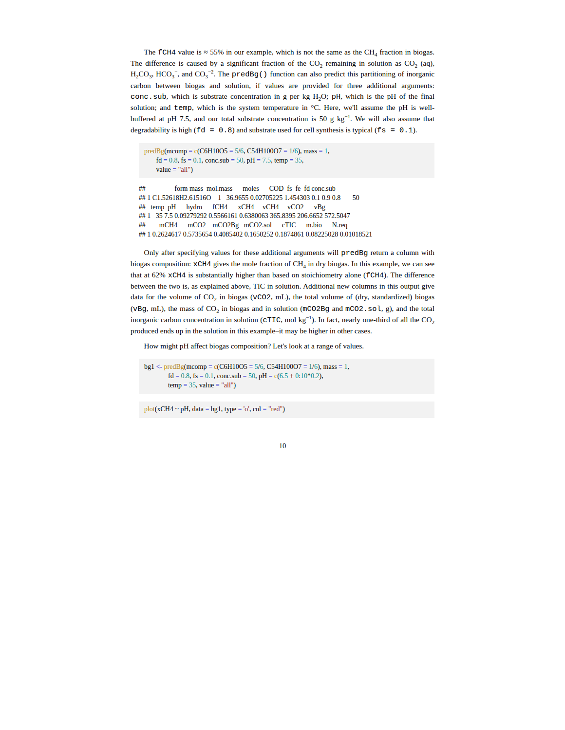The fCH4 value is ≈ 55% in our example, which is not the same as the CH4 fraction in biogas. The difference is caused by a significant fraction of the CO2 remaining in solution as CO2 (aq), H2CO3, HCO3−, and CO3−2. The predBg() function can also predict this partitioning of inorganic carbon between biogas and solution, if values are provided for three additional arguments: conc.sub, which is substrate concentration in g per kg H2O; pH, which is the pH of the final solution; and temp, which is the system temperature in °C. Here, we'll assume the pH is well-buffered at pH 7.5, and our total substrate concentration is 50 g kg−1. We will also assume that degradability is high (fd = 0.8) and substrate used for cell synthesis is typical (fs = 0.1).
predBg(mcomp = c(C6H10O5 = 5/6, C54H100O7 = 1/6), mass = 1, fd = 0.8, fs = 0.1, conc.sub = 50, pH = 7.5, temp = 35, value = "all")
## form mass mol.mass moles COD fs fe fd conc.sub ## 1 C1.52618H2.61516O 1 36.9655 0.02705225 1.454303 0.1 0.9 0.8 50 ## temp pH hydro fCH4 xCH4 vCH4 vCO2 vBg ## 1 35 7.5 0.09279292 0.5566161 0.6380063 365.8395 206.6652 572.5047 ## mCH4 mCO2 mCO2Bg mCO2.sol cTIC m.bio N.req ## 1 0.2624617 0.5735654 0.4085402 0.1650252 0.1874861 0.08225028 0.01018521
Only after specifying values for these additional arguments will predBg return a column with biogas composition: xCH4 gives the mole fraction of CH4 in dry biogas. In this example, we can see that at 62% xCH4 is substantially higher than based on stoichiometry alone (fCH4). The difference between the two is, as explained above, TIC in solution. Additional new columns in this output give data for the volume of CO2 in biogas (vCO2, mL), the total volume of (dry, standardized) biogas (vBg, mL), the mass of CO2 in biogas and in solution (mCO2Bg and mCO2.sol, g), and the total inorganic carbon concentration in solution (cTIC, mol kg−1). In fact, nearly one-third of all the CO2 produced ends up in the solution in this example–it may be higher in other cases.
How might pH affect biogas composition? Let's look at a range of values.
bg1 <- predBg(mcomp = c(C6H10O5 = 5/6, C54H100O7 = 1/6), mass = 1, fd = 0.8, fs = 0.1, conc.sub = 50, pH = c(6.5 + 0: 10*0.2), temp = 35, value = "all")
plot(xCH4 ~ pH, data = bg1, type = 'o', col = "red")
10